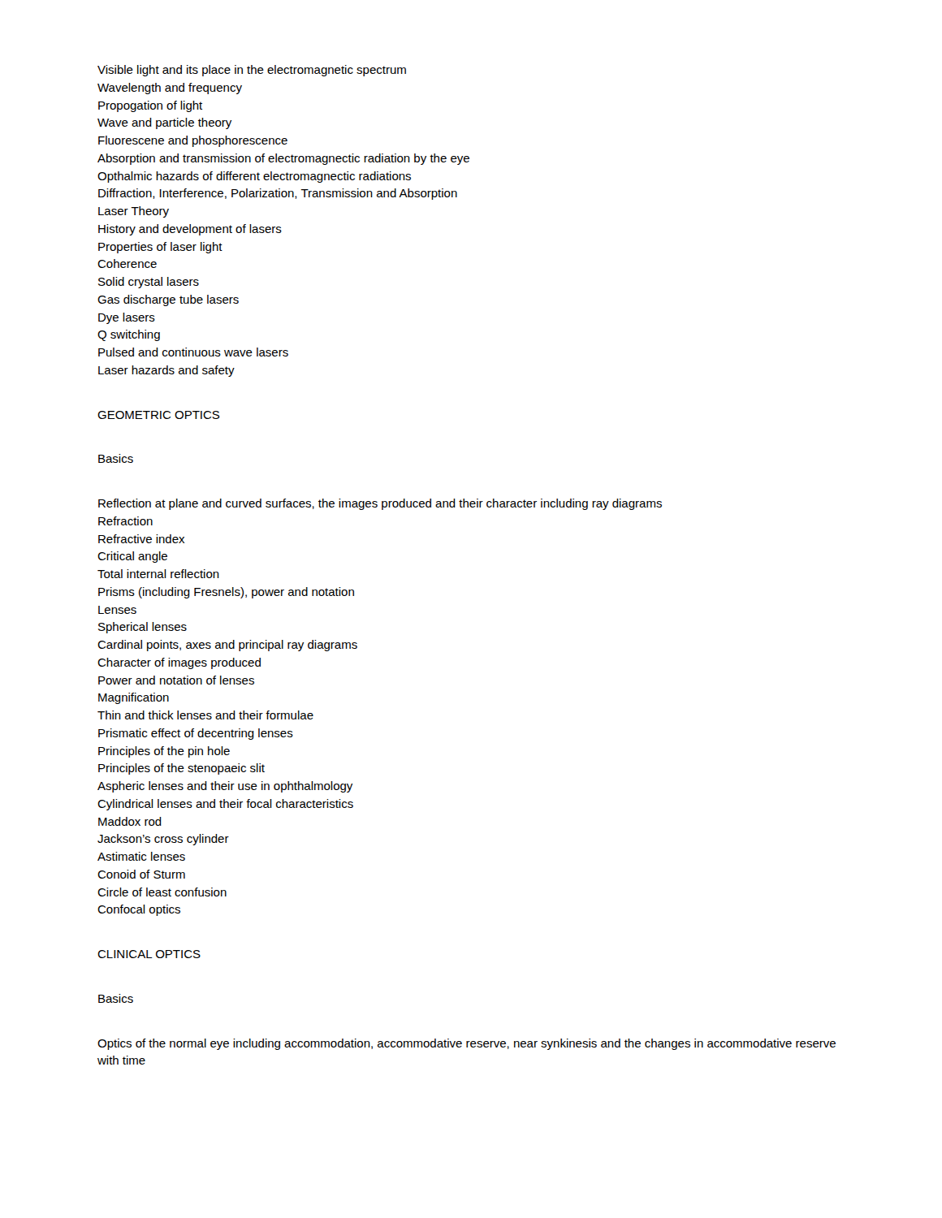Visible light and its place in the electromagnetic spectrum
Wavelength and frequency
Propogation of light
Wave and particle theory
Fluorescene and phosphorescence
Absorption and transmission of electromagnectic radiation by the eye
Opthalmic hazards of different electromagnectic radiations
Diffraction, Interference, Polarization, Transmission and Absorption
Laser Theory
History and development of lasers
Properties of laser light
Coherence
Solid crystal lasers
Gas discharge tube lasers
Dye lasers
Q switching
Pulsed and continuous wave lasers
Laser hazards and safety
GEOMETRIC OPTICS
Basics
Reflection at plane and curved surfaces, the images produced and their character including ray diagrams
Refraction
Refractive index
Critical angle
Total internal reflection
Prisms (including Fresnels), power and notation
Lenses
Spherical lenses
Cardinal points, axes and principal ray diagrams
Character of images produced
Power and notation of lenses
Magnification
Thin and thick lenses and their formulae
Prismatic effect of decentring lenses
Principles of the pin hole
Principles of the stenopaeic slit
Aspheric lenses and their use in ophthalmology
Cylindrical lenses and their focal characteristics
Maddox rod
Jackson’s cross cylinder
Astimatic lenses
Conoid of Sturm
Circle of least confusion
Confocal optics
CLINICAL OPTICS
Basics
Optics of the normal eye including accommodation, accommodative reserve, near synkinesis and the changes in accommodative reserve with time